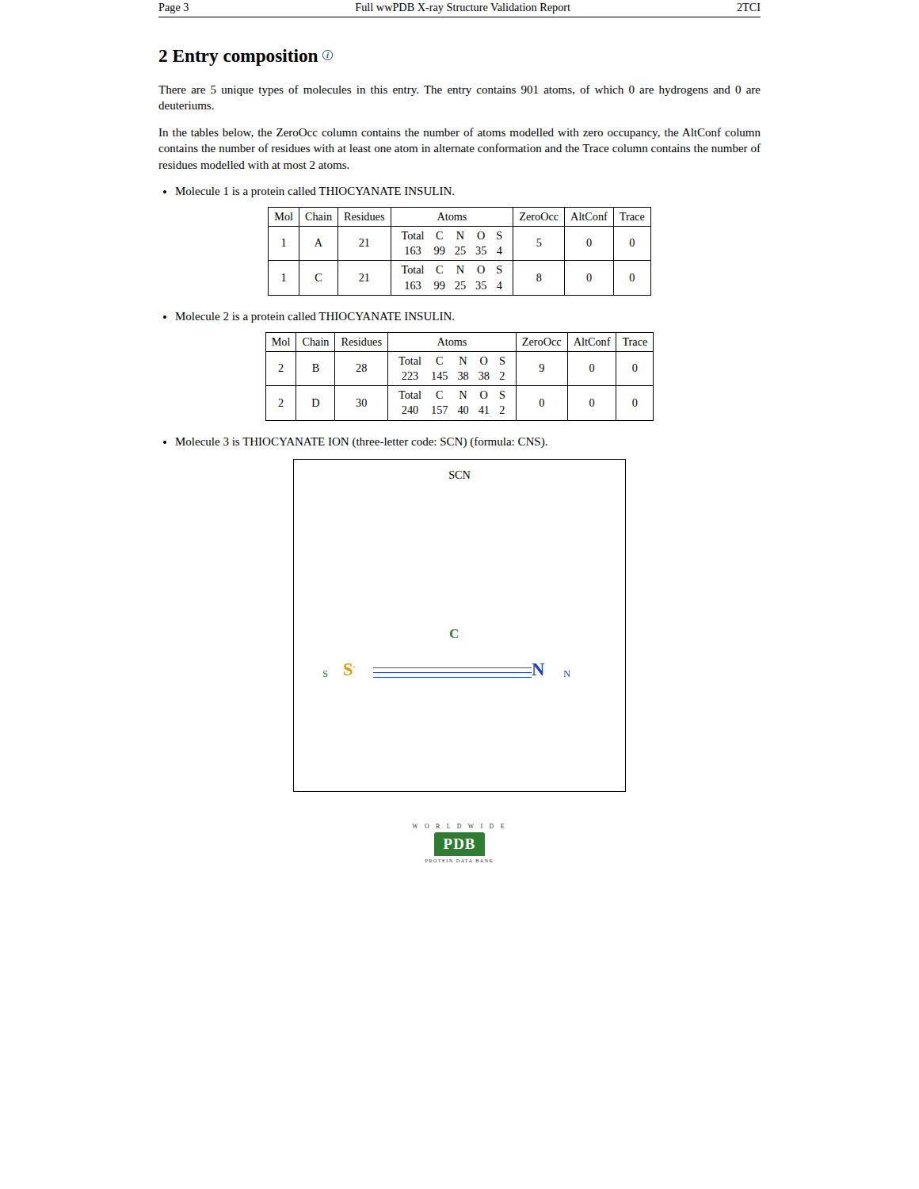Page 3
Full wwPDB X-ray Structure Validation Report
2TCI
2 Entry composition i
There are 5 unique types of molecules in this entry. The entry contains 901 atoms, of which 0 are hydrogens and 0 are deuteriums.
In the tables below, the ZeroOcc column contains the number of atoms modelled with zero occupancy, the AltConf column contains the number of residues with at least one atom in alternate conformation and the Trace column contains the number of residues modelled with at most 2 atoms.
Molecule 1 is a protein called THIOCYANATE INSULIN.
| Mol | Chain | Residues | Atoms | ZeroOcc | AltConf | Trace |
| --- | --- | --- | --- | --- | --- | --- |
| 1 | A | 21 | / Total / C / N / O / S / / 163 / 99 / 25 / 35 / 4 / | 5 | 0 | 0 |
| 1 | C | 21 | / Total / C / N / O / S / / 163 / 99 / 25 / 35 / 4 / | 8 | 0 | 0 |
Molecule 2 is a protein called THIOCYANATE INSULIN.
| Mol | Chain | Residues | Atoms | ZeroOcc | AltConf | Trace |
| --- | --- | --- | --- | --- | --- | --- |
| 2 | B | 28 | / Total / C / N / O / S / / 223 / 145 / 38 / 38 / 2 / | 9 | 0 | 0 |
| 2 | D | 30 | / Total / C / N / O / S / / 240 / 157 / 40 / 41 / 2 / | 0 | 0 | 0 |
Molecule 3 is THIOCYANATE ION (three-letter code: SCN) (formula: CNS).
SCN
S S- C N N
W O R L D W I D E
PDB
PROTEIN DATA BANK